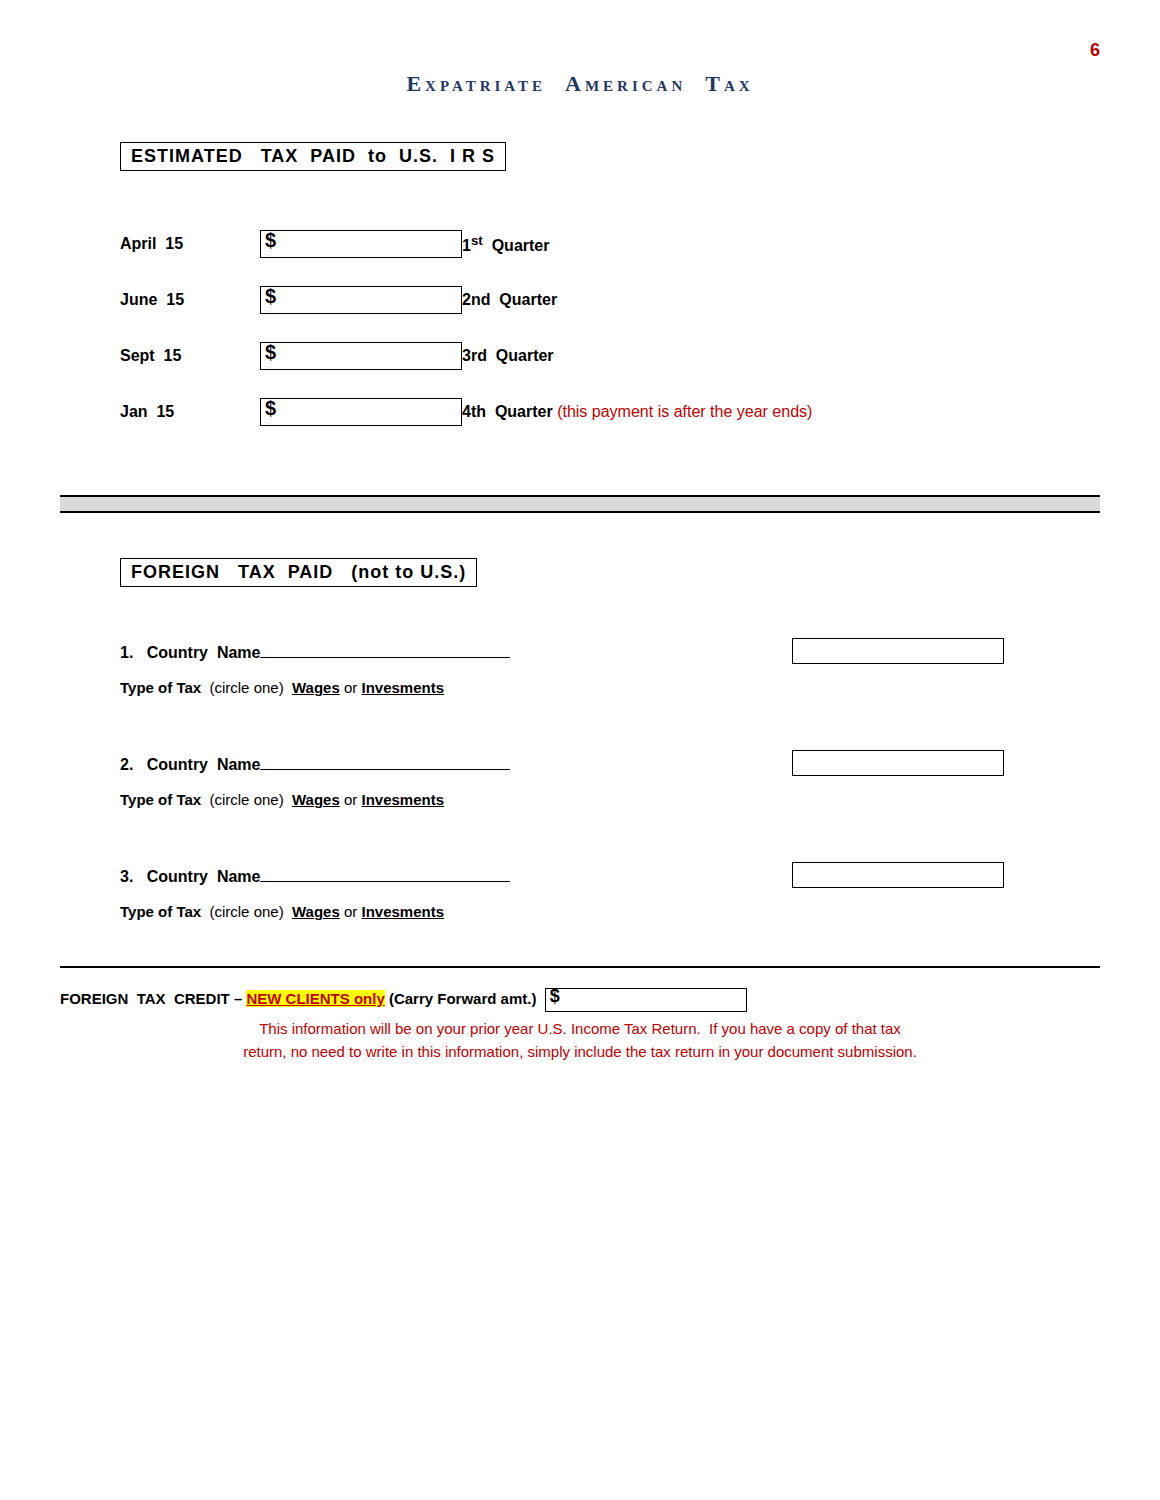6
Expatriate American Tax
ESTIMATED TAX PAID to U.S. I R S
| April 15 | $ | 1 st Quarter |
| June 15 | $ | 2nd Quarter |
| Sept 15 | $ | 3rd Quarter |
| Jan 15 | $ | 4th Quarter (this payment is after the year ends) |
FOREIGN TAX PAID (not to U.S.)
| 1. Country Name | |
| Type of Tax (circle one) Wages or Invesments | |
| 2. Country Name | |
| Type of Tax (circle one) Wages or Invesments | |
| 3. Country Name | |
| Type of Tax (circle one) Wages or Invesments | |
FOREIGN TAX CREDIT – NEW CLIENTS only (Carry Forward amt.) $
This information will be on your prior year U.S. Income Tax Return. If you have a copy of that tax
return, no need to write in this information, simply include the tax return in your document submission.